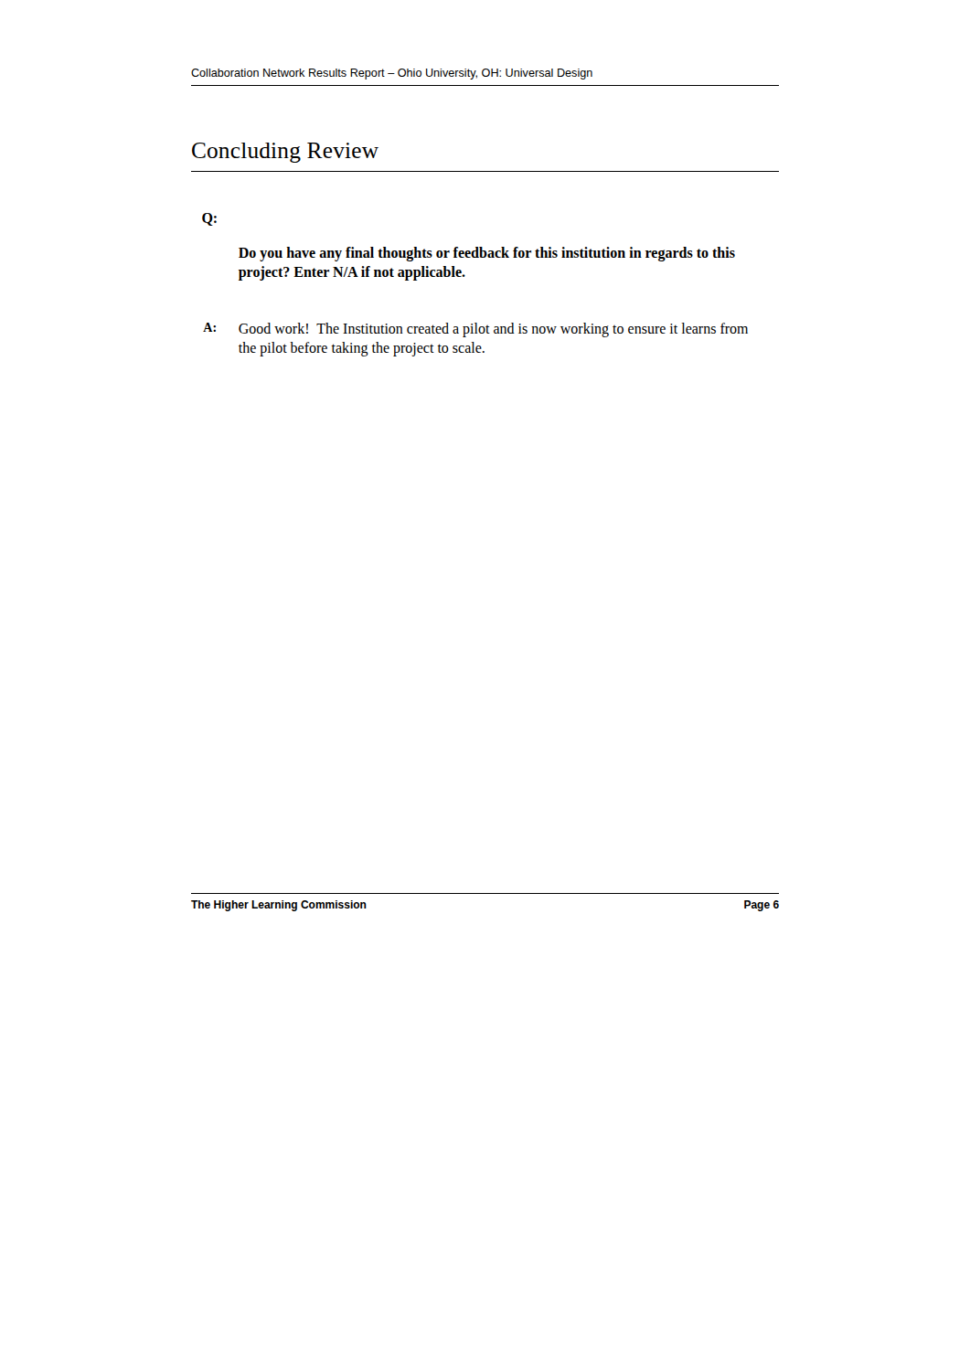Collaboration Network Results Report – Ohio University, OH: Universal Design
Concluding Review
Q:
Do you have any final thoughts or feedback for this institution in regards to this project? Enter N/A if not applicable.
A:
Good work! The Institution created a pilot and is now working to ensure it learns from the pilot before taking the project to scale.
The Higher Learning Commission
Page 6